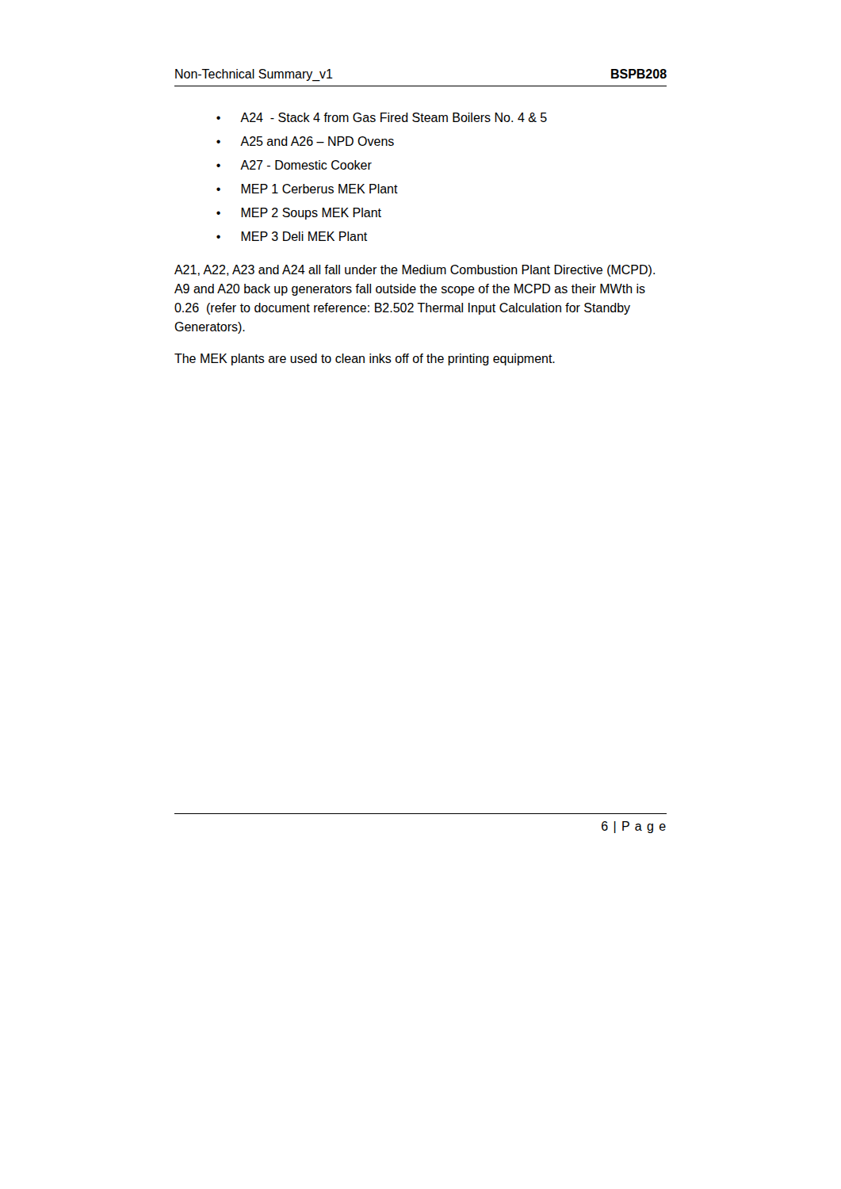Non-Technical Summary_v1
BSPB208
A24 - Stack 4 from Gas Fired Steam Boilers No. 4 & 5
A25 and A26 – NPD Ovens
A27 - Domestic Cooker
MEP 1 Cerberus MEK Plant
MEP 2 Soups MEK Plant
MEP 3 Deli MEK Plant
A21, A22, A23 and A24 all fall under the Medium Combustion Plant Directive (MCPD). A9 and A20 back up generators fall outside the scope of the MCPD as their MWth is 0.26 (refer to document reference: B2.502 Thermal Input Calculation for Standby Generators).
The MEK plants are used to clean inks off of the printing equipment.
6 | P a g e